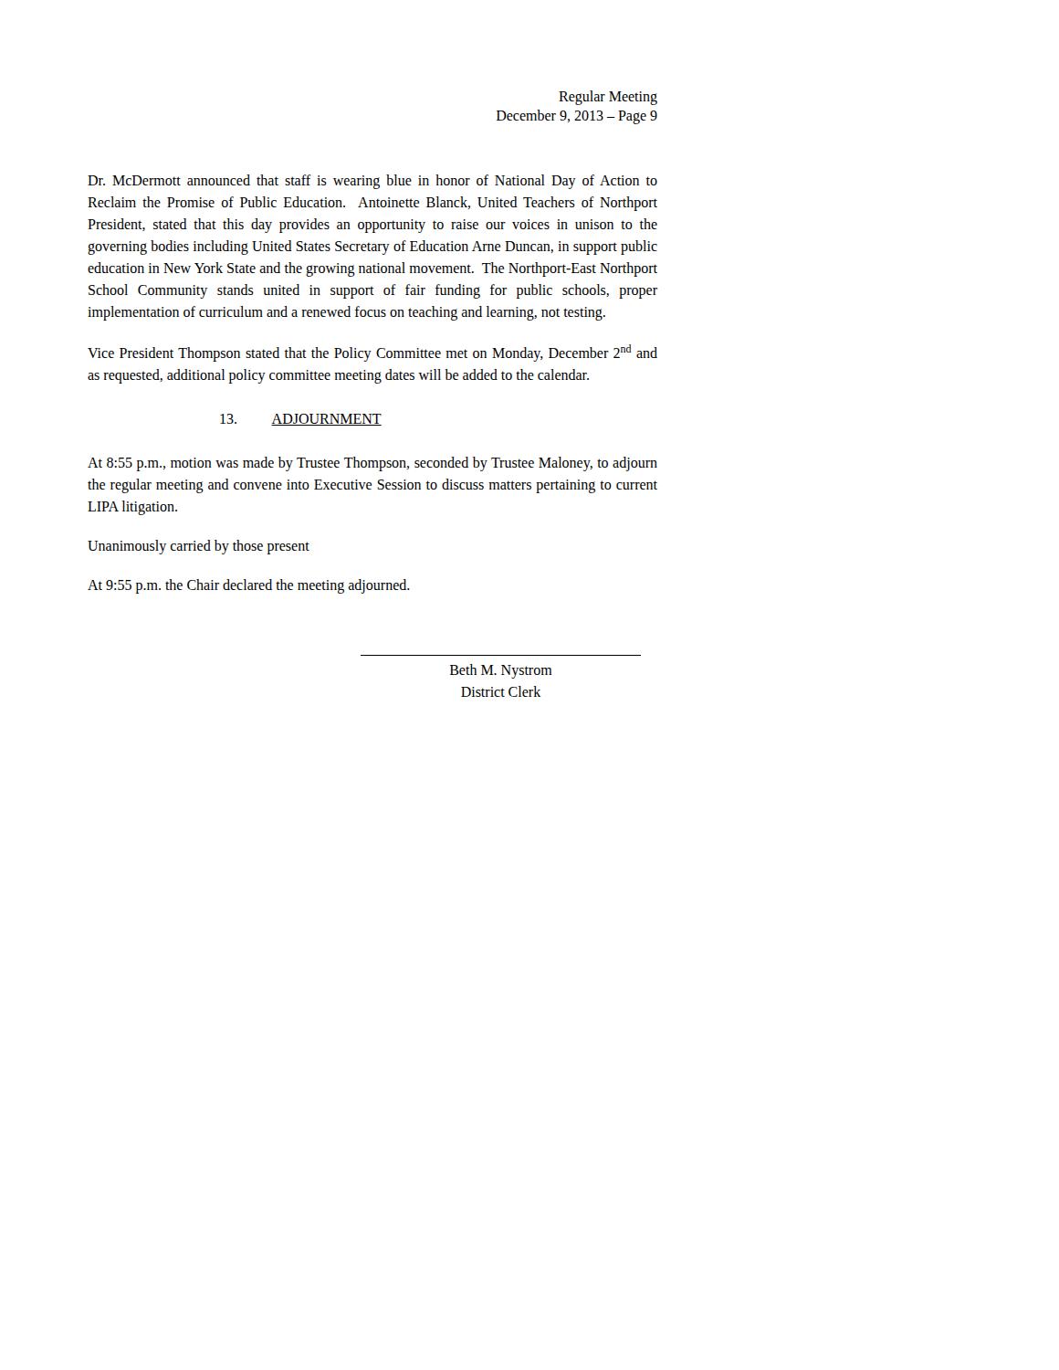Regular Meeting
December 9, 2013 – Page 9
Dr. McDermott announced that staff is wearing blue in honor of National Day of Action to Reclaim the Promise of Public Education. Antoinette Blanck, United Teachers of Northport President, stated that this day provides an opportunity to raise our voices in unison to the governing bodies including United States Secretary of Education Arne Duncan, in support public education in New York State and the growing national movement. The Northport-East Northport School Community stands united in support of fair funding for public schools, proper implementation of curriculum and a renewed focus on teaching and learning, not testing.
Vice President Thompson stated that the Policy Committee met on Monday, December 2nd and as requested, additional policy committee meeting dates will be added to the calendar.
13. ADJOURNMENT
At 8:55 p.m., motion was made by Trustee Thompson, seconded by Trustee Maloney, to adjourn the regular meeting and convene into Executive Session to discuss matters pertaining to current LIPA litigation.
Unanimously carried by those present
At 9:55 p.m. the Chair declared the meeting adjourned.
Beth M. Nystrom
District Clerk